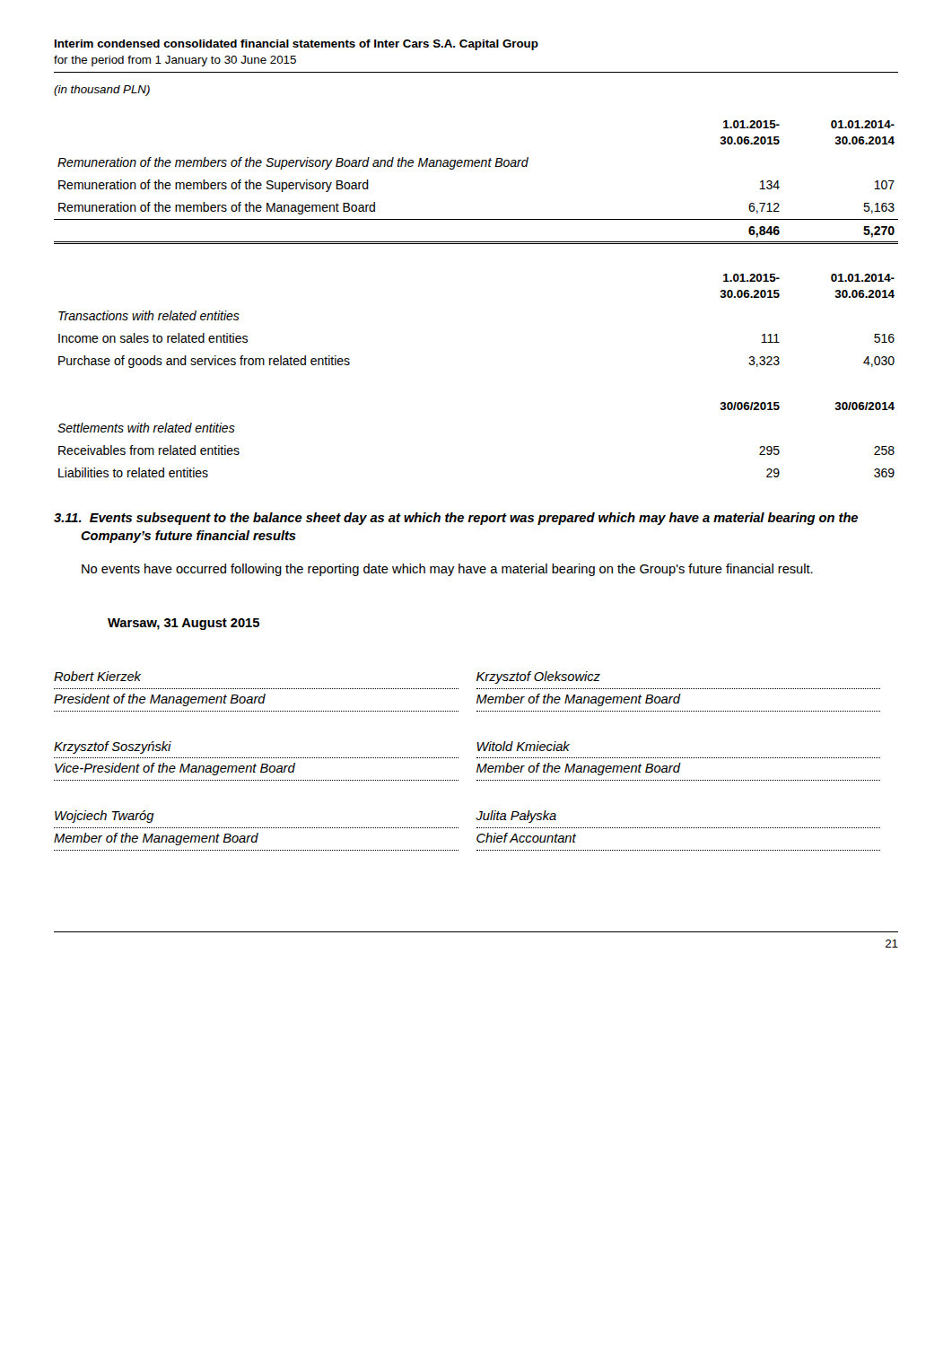Interim condensed consolidated financial statements of Inter Cars S.A. Capital Group
for the period from 1 January to 30 June 2015
(in thousand PLN)
| | 1.01.2015- 30.06.2015 | 01.01.2014- 30.06.2014 |
| --- | --- | --- |
| Remuneration of the members of the Supervisory Board and the Management Board | | |
| Remuneration of the members of the Supervisory Board | 134 | 107 |
| Remuneration of the members of the Management Board | 6,712 | 5,163 |
| | 6,846 | 5,270 |
| | 1.01.2015- 30.06.2015 | 01.01.2014- 30.06.2014 |
| --- | --- | --- |
| Transactions with related entities | | |
| Income on sales to related entities | 111 | 516 |
| Purchase of goods and services from related entities | 3,323 | 4,030 |
| | 30/06/2015 | 30/06/2014 |
| --- | --- | --- |
| Settlements with related entities | | |
| Receivables from related entities | 295 | 258 |
| Liabilities to related entities | 29 | 369 |
3.11. Events subsequent to the balance sheet day as at which the report was prepared which may have a material bearing on the Company’s future financial results
No events have occurred following the reporting date which may have a material bearing on the Group's future financial result.
Warsaw, 31 August 2015
| Robert Kierzek President of the Management Board | Krzysztof Oleksowicz Member of the Management Board |
| Krzysztof Soszyński Vice-President of the Management Board | Witold Kmieciak Member of the Management Board |
| Wojciech Twaróg Member of the Management Board | Julita Pałyska Chief Accountant |
21